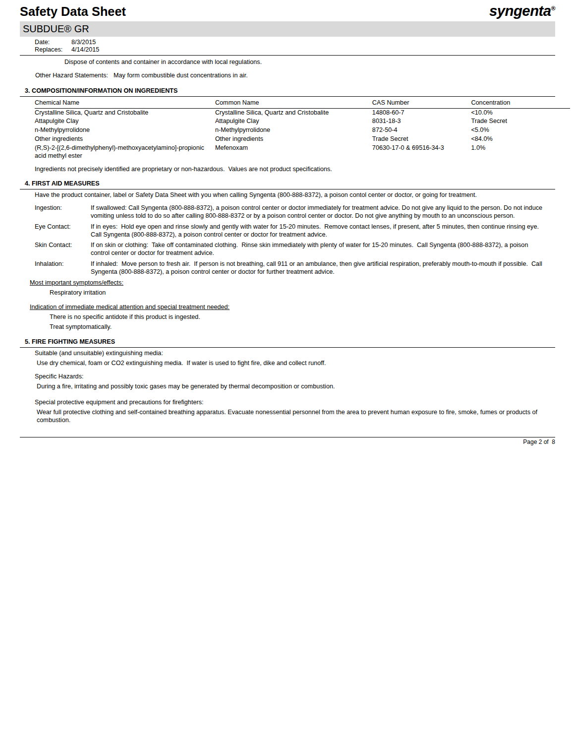Safety Data Sheet
syngenta®
SUBDUE® GR
| Date: | 8/3/2015 |
| Replaces: | 4/14/2015 |
Dispose of contents and container in accordance with local regulations.
| Other Hazard Statements: | May form combustible dust concentrations in air. |
3. COMPOSITION/INFORMATION ON INGREDIENTS
| Chemical Name | Common Name | CAS Number | Concentration |
| --- | --- | --- | --- |
| Crystalline Silica, Quartz and Cristobalite | Crystalline Silica, Quartz and Cristobalite | 14808-60-7 | <10.0% |
| Attapulgite Clay | Attapulgite Clay | 8031-18-3 | Trade Secret |
| n-Methylpyrrolidone | n-Methylpyrrolidone | 872-50-4 | <5.0% |
| Other ingredients | Other ingredients | Trade Secret | <84.0% |
| (R,S)-2-[(2,6-dimethylphenyl)-methoxyacetylamino]-propionic acid methyl ester | Mefenoxam | 70630-17-0 & 69516-34-3 | 1.0% |
Ingredients not precisely identified are proprietary or non-hazardous. Values are not product specifications.
4. FIRST AID MEASURES
Have the product container, label or Safety Data Sheet with you when calling Syngenta (800-888-8372), a poison contol center or doctor, or going for treatment.
| Ingestion: | If swallowed: Call Syngenta (800-888-8372), a poison control center or doctor immediately for treatment advice. Do not give any liquid to the person. Do not induce vomiting unless told to do so after calling 800-888-8372 or by a poison control center or doctor. Do not give anything by mouth to an unconscious person. |
| Eye Contact: | If in eyes: Hold eye open and rinse slowly and gently with water for 15-20 minutes. Remove contact lenses, if present, after 5 minutes, then continue rinsing eye. Call Syngenta (800-888-8372), a poison control center or doctor for treatment advice. |
| Skin Contact: | If on skin or clothing: Take off contaminated clothing. Rinse skin immediately with plenty of water for 15-20 minutes. Call Syngenta (800-888-8372), a poison control center or doctor for treatment advice. |
| Inhalation: | If inhaled: Move person to fresh air. If person is not breathing, call 911 or an ambulance, then give artificial respiration, preferably mouth-to-mouth if possible. Call Syngenta (800-888-8372), a poison control center or doctor for further treatment advice. |
Most important symptoms/effects:
Respiratory irritation
Indication of immediate medical attention and special treatment needed:
There is no specific antidote if this product is ingested.
Treat symptomatically.
5. FIRE FIGHTING MEASURES
Suitable (and unsuitable) extinguishing media:
Use dry chemical, foam or CO2 extinguishing media. If water is used to fight fire, dike and collect runoff.
Specific Hazards:
During a fire, irritating and possibly toxic gases may be generated by thermal decomposition or combustion.
Special protective equipment and precautions for firefighters:
Wear full protective clothing and self-contained breathing apparatus. Evacuate nonessential personnel from the area to prevent human exposure to fire, smoke, fumes or products of combustion.
Page 2 of 8